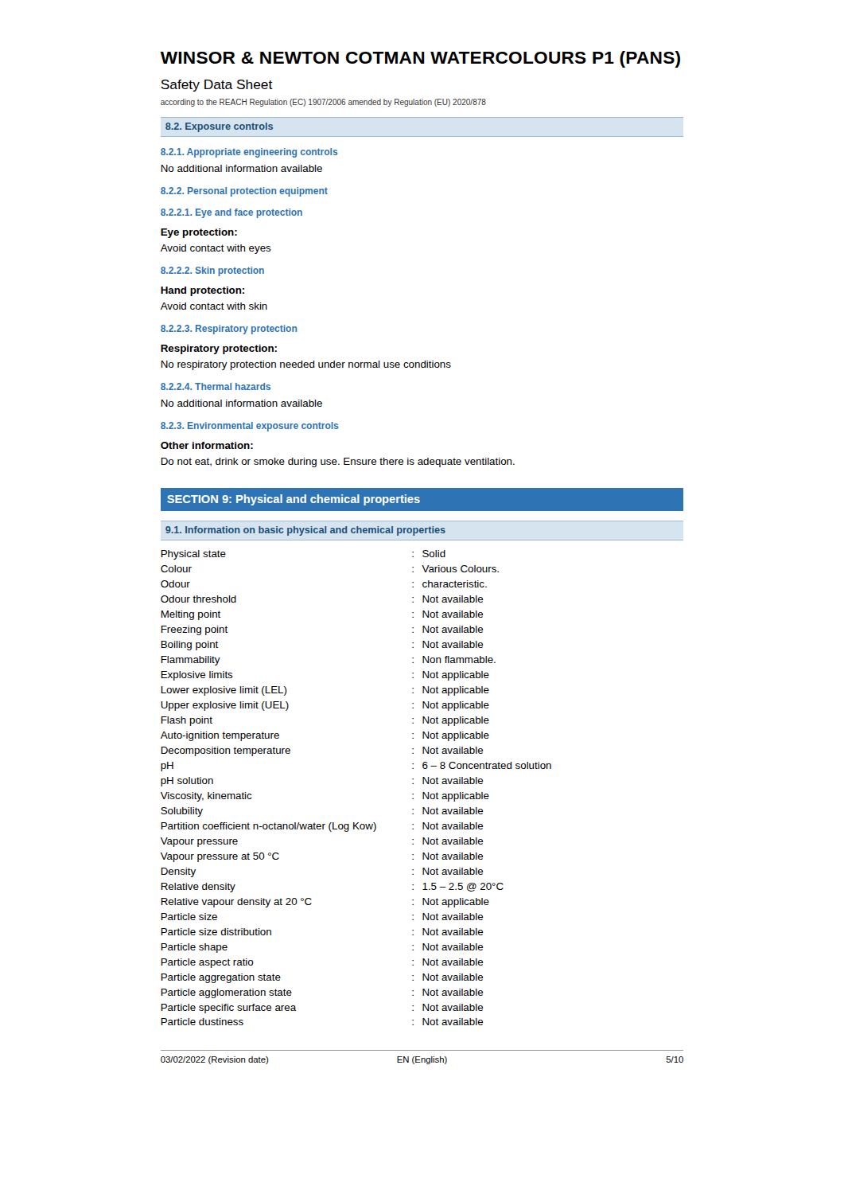WINSOR & NEWTON COTMAN WATERCOLOURS P1 (PANS)
Safety Data Sheet
according to the REACH Regulation (EC) 1907/2006 amended by Regulation (EU) 2020/878
8.2. Exposure controls
8.2.1. Appropriate engineering controls
No additional information available
8.2.2. Personal protection equipment
8.2.2.1. Eye and face protection
Eye protection:
Avoid contact with eyes
8.2.2.2. Skin protection
Hand protection:
Avoid contact with skin
8.2.2.3. Respiratory protection
Respiratory protection:
No respiratory protection needed under normal use conditions
8.2.2.4. Thermal hazards
No additional information available
8.2.3. Environmental exposure controls
Other information:
Do not eat, drink or smoke during use. Ensure there is adequate ventilation.
SECTION 9: Physical and chemical properties
9.1. Information on basic physical and chemical properties
| Physical state | : | Solid |
| Colour | : | Various Colours. |
| Odour | : | characteristic. |
| Odour threshold | : | Not available |
| Melting point | : | Not available |
| Freezing point | : | Not available |
| Boiling point | : | Not available |
| Flammability | : | Non flammable. |
| Explosive limits | : | Not applicable |
| Lower explosive limit (LEL) | : | Not applicable |
| Upper explosive limit (UEL) | : | Not applicable |
| Flash point | : | Not applicable |
| Auto-ignition temperature | : | Not applicable |
| Decomposition temperature | : | Not available |
| pH | : | 6 – 8 Concentrated solution |
| pH solution | : | Not available |
| Viscosity, kinematic | : | Not applicable |
| Solubility | : | Not available |
| Partition coefficient n-octanol/water (Log Kow) | : | Not available |
| Vapour pressure | : | Not available |
| Vapour pressure at 50 °C | : | Not available |
| Density | : | Not available |
| Relative density | : | 1.5 – 2.5 @ 20°C |
| Relative vapour density at 20 °C | : | Not applicable |
| Particle size | : | Not available |
| Particle size distribution | : | Not available |
| Particle shape | : | Not available |
| Particle aspect ratio | : | Not available |
| Particle aggregation state | : | Not available |
| Particle agglomeration state | : | Not available |
| Particle specific surface area | : | Not available |
| Particle dustiness | : | Not available |
03/02/2022 (Revision date)
EN (English)
5/10